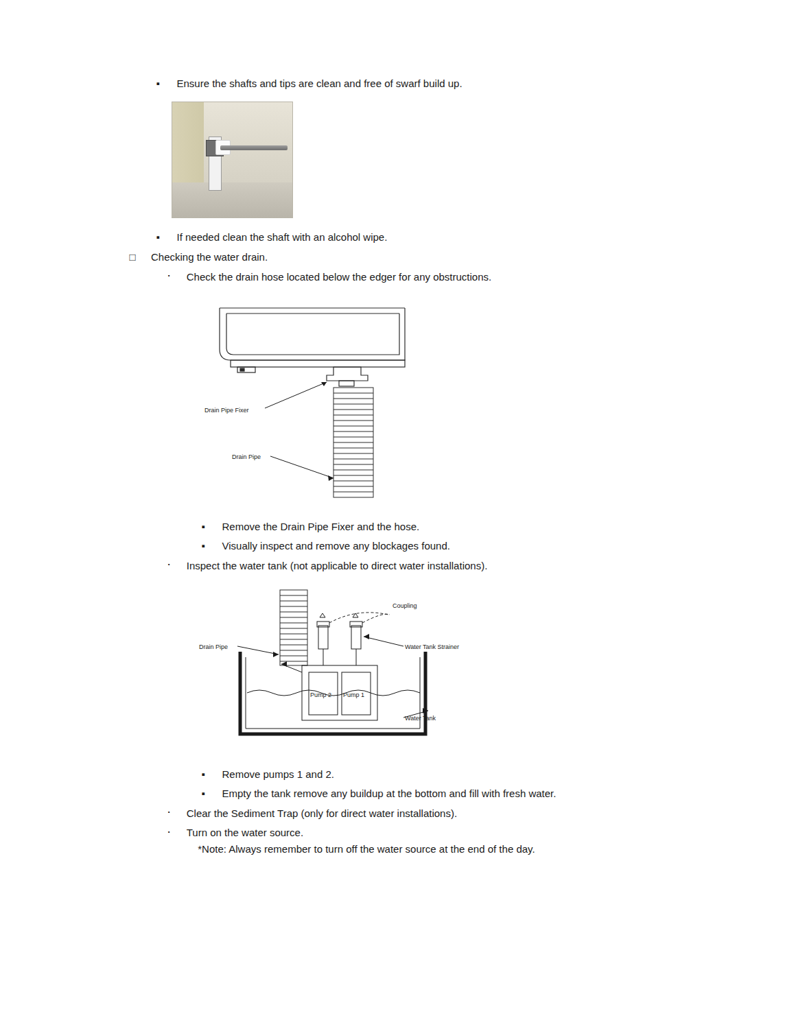Ensure the shafts and tips are clean and free of swarf build up.
If needed clean the shaft with an alcohol wipe.
Checking the water drain.
Check the drain hose located below the edger for any obstructions.
Drain Pipe Fixer Drain Pipe
Remove the Drain Pipe Fixer and the hose.
Visually inspect and remove any blockages found.
Inspect the water tank (not applicable to direct water installations).
Drain Pipe Coupling Water Tank Strainer Water Tank Pump 2 Pump 1
Remove pumps 1 and 2.
Empty the tank remove any buildup at the bottom and fill with fresh water.
Clear the Sediment Trap (only for direct water installations).
Turn on the water source.
*Note: Always remember to turn off the water source at the end of the day.